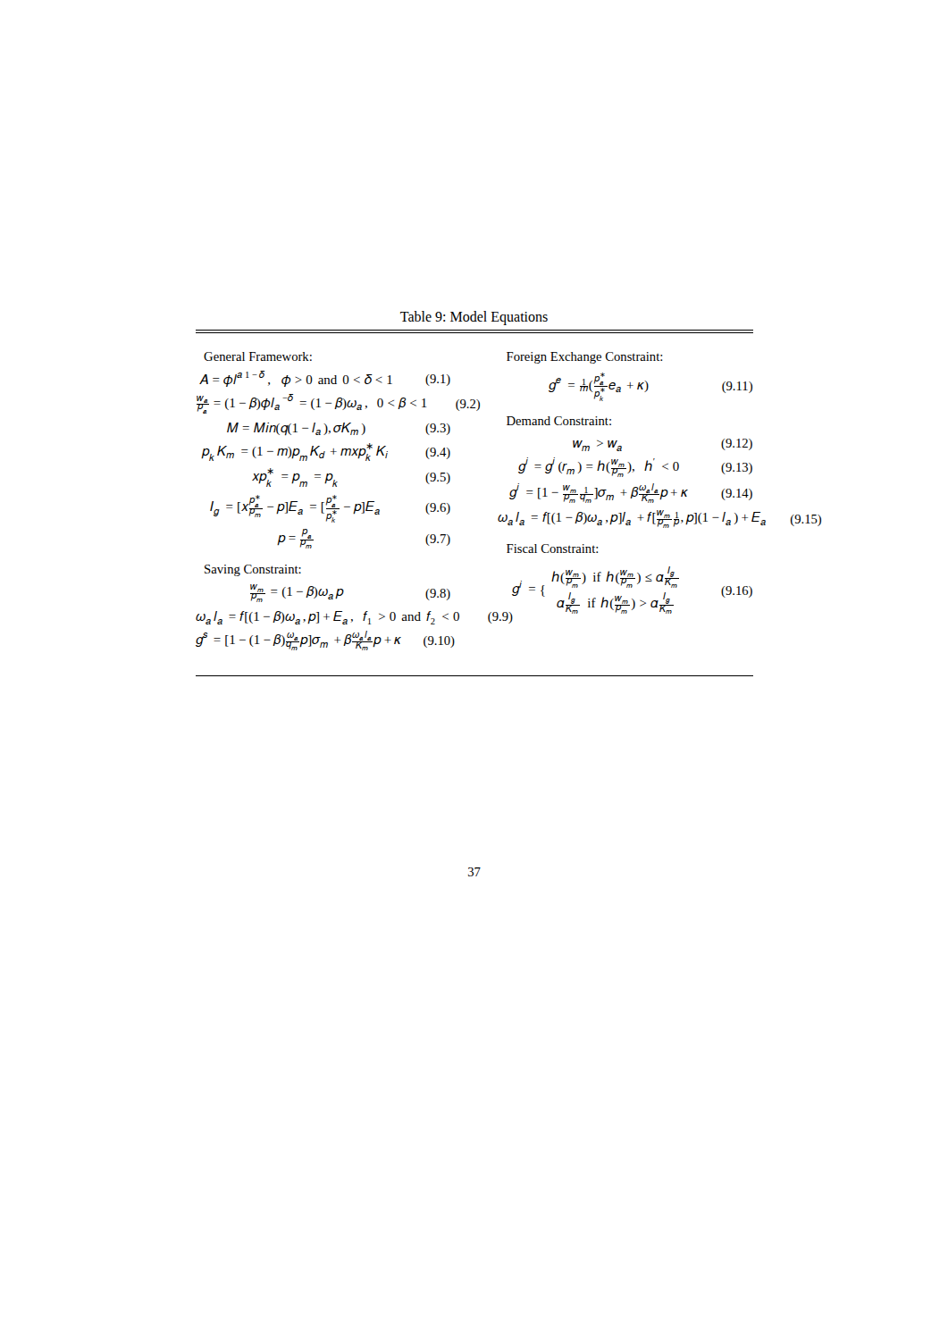Table 9: Model Equations
General Framework:
A=ϕ la 1−δ , ϕ>0 and 0<δ<1
(9.1)
wapa = (1−β) ϕ la−δ = (1−β) ωa , 0<β<1
(9.2)
M=Min (q(1−la) ,σKm)
(9.3)
pkKm = (1−m) pmKd + mx pk∗ Ki
(9.4)
x pk∗ = pm = pk
(9.5)
Ig = [ x pa∗ pm −p ] Ea = [ pa∗ pk∗ −p ] Ea
(9.6)
p= papm
(9.7)
Saving Constraint:
wmpm = (1−β) ωap
(9.8)
ωala = f[ (1−β) ωa,p ] + Ea , f1>0 and f2<0
(9.9)
gs = [ 1− (1−β) ωaqm p ] σm + β ωala Km p+κ
(9.10)
Foreign Exchange Constraint:
ge = 1m ( pa∗ pk∗ ea +κ )
(9.11)
Demand Constraint:
wm > wa
(9.12)
gi = gi (rm) = h ( wmpm ) , h′<0
(9.13)
gi = [ 1− wmpm 1qm ] σm + β ωala Km p+κ
(9.14)
ωala = f[ (1−β) ωa,p ] la + f [ wmpm 1p ,p ] (1−la) + Ea
(9.15)
Fiscal Constraint:
gi = { h ( wmpm ) if h ( wmpm ) ≤ α IgKm α IgKm if h ( wmpm ) > α IgKm
(9.16)
37